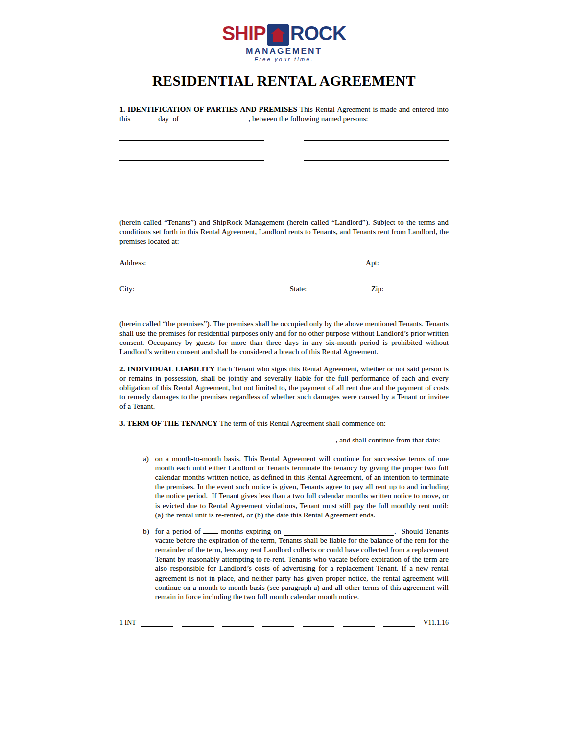SHIP ROCK
MANAGEMENT
Free your time.
RESIDENTIAL RENTAL AGREEMENT
1. IDENTIFICATION OF PARTIES AND PREMISES This Rental Agreement is made and entered into this day of , between the following named persons:
(herein called “Tenants”) and ShipRock Management (herein called “Landlord”). Subject to the terms and conditions set forth in this Rental Agreement, Landlord rents to Tenants, and Tenants rent from Landlord, the premises located at:
Address: Apt:
City: State: Zip:
(herein called “the premises”). The premises shall be occupied only by the above mentioned Tenants. Tenants shall use the premises for residential purposes only and for no other purpose without Landlord’s prior written consent. Occupancy by guests for more than three days in any six-month period is prohibited without Landlord’s written consent and shall be considered a breach of this Rental Agreement.
2. INDIVIDUAL LIABILITY Each Tenant who signs this Rental Agreement, whether or not said person is or remains in possession, shall be jointly and severally liable for the full performance of each and every obligation of this Rental Agreement, but not limited to, the payment of all rent due and the payment of costs to remedy damages to the premises regardless of whether such damages were caused by a Tenant or invitee of a Tenant.
3. TERM OF THE TENANCY The term of this Rental Agreement shall commence on:
, and shall continue from that date:
a) on a month-to-month basis. This Rental Agreement will continue for successive terms of one month each until either Landlord or Tenants terminate the tenancy by giving the proper two full calendar months written notice, as defined in this Rental Agreement, of an intention to terminate the premises. In the event such notice is given, Tenants agree to pay all rent up to and including the notice period. If Tenant gives less than a two full calendar months written notice to move, or is evicted due to Rental Agreement violations, Tenant must still pay the full monthly rent until: (a) the rental unit is re-rented, or (b) the date this Rental Agreement ends.
b) for a period of months expiring on . Should Tenants vacate before the expiration of the term, Tenants shall be liable for the balance of the rent for the remainder of the term, less any rent Landlord collects or could have collected from a replacement Tenant by reasonably attempting to re-rent. Tenants who vacate before expiration of the term are also responsible for Landlord’s costs of advertising for a replacement Tenant. If a new rental agreement is not in place, and neither party has given proper notice, the rental agreement will continue on a month to month basis (see paragraph a) and all other terms of this agreement will remain in force including the two full month calendar month notice.
1 INT V11.1.16